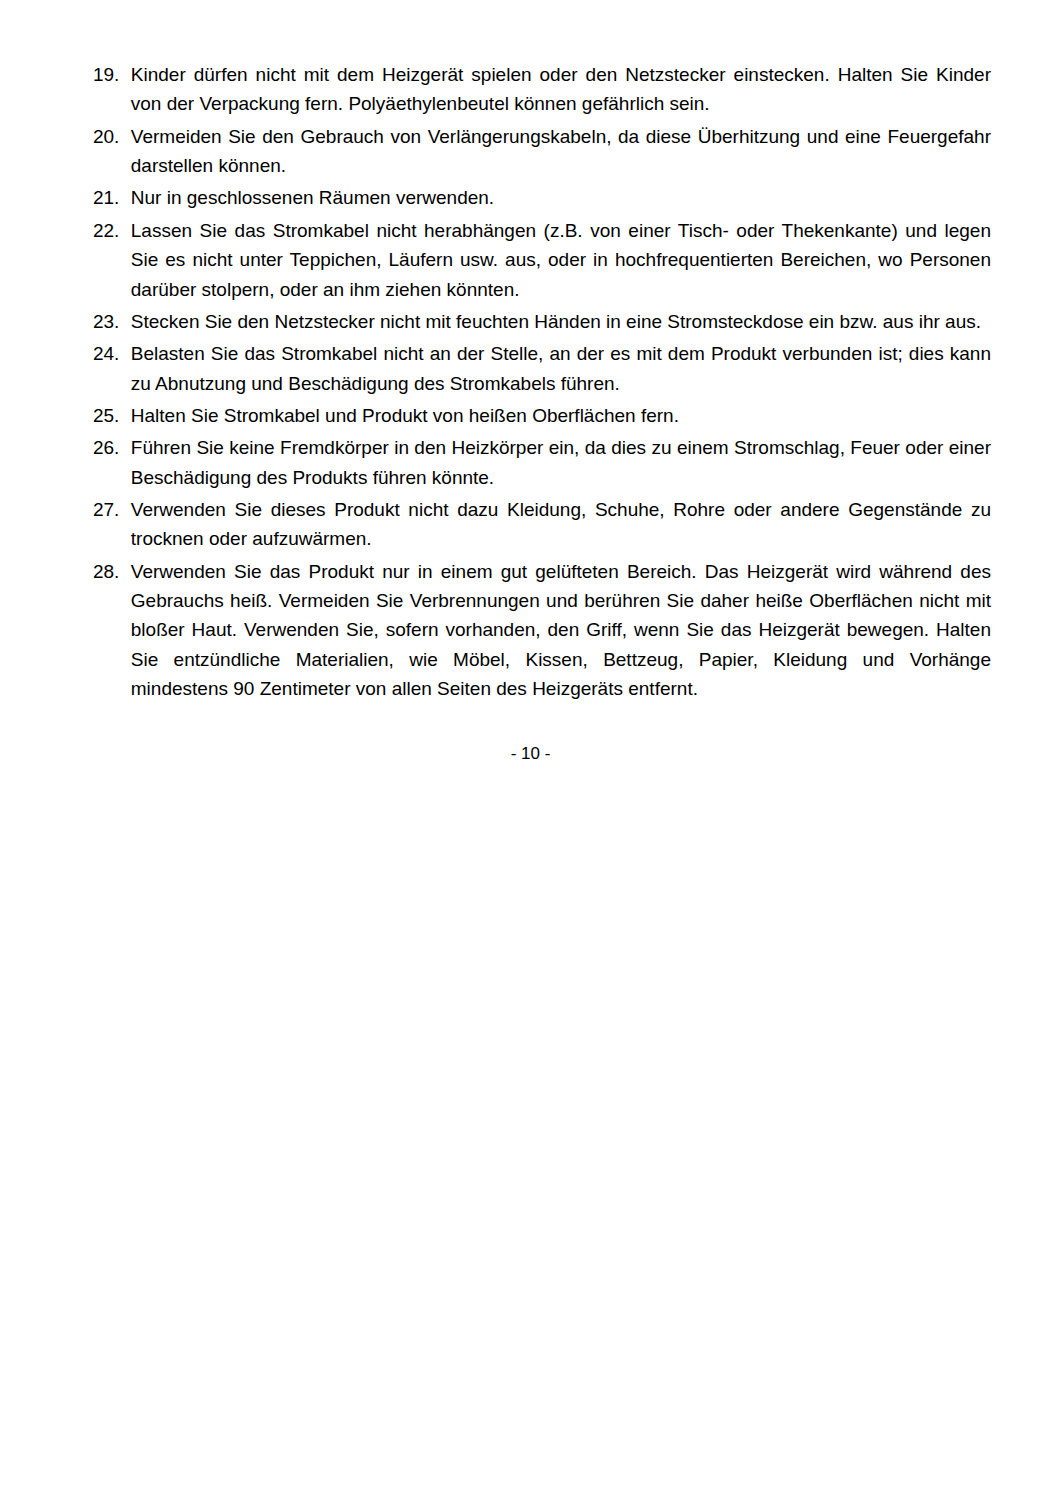Kinder dürfen nicht mit dem Heizgerät spielen oder den Netzstecker einstecken. Halten Sie Kinder von der Verpackung fern. Polyäethylenbeutel können gefährlich sein.
Vermeiden Sie den Gebrauch von Verlängerungskabeln, da diese Überhitzung und eine Feuergefahr darstellen können.
Nur in geschlossenen Räumen verwenden.
Lassen Sie das Stromkabel nicht herabhängen (z.B. von einer Tisch- oder Thekenkante) und legen Sie es nicht unter Teppichen, Läufern usw. aus, oder in hochfrequentierten Bereichen, wo Personen darüber stolpern, oder an ihm ziehen könnten.
Stecken Sie den Netzstecker nicht mit feuchten Händen in eine Stromsteckdose ein bzw. aus ihr aus.
Belasten Sie das Stromkabel nicht an der Stelle, an der es mit dem Produkt verbunden ist; dies kann zu Abnutzung und Beschädigung des Stromkabels führen.
Halten Sie Stromkabel und Produkt von heißen Oberflächen fern.
Führen Sie keine Fremdkörper in den Heizkörper ein, da dies zu einem Stromschlag, Feuer oder einer Beschädigung des Produkts führen könnte.
Verwenden Sie dieses Produkt nicht dazu Kleidung, Schuhe, Rohre oder andere Gegenstände zu trocknen oder aufzuwärmen.
Verwenden Sie das Produkt nur in einem gut gelüfteten Bereich. Das Heizgerät wird während des Gebrauchs heiß. Vermeiden Sie Verbrennungen und berühren Sie daher heiße Oberflächen nicht mit bloßer Haut. Verwenden Sie, sofern vorhanden, den Griff, wenn Sie das Heizgerät bewegen. Halten Sie entzündliche Materialien, wie Möbel, Kissen, Bettzeug, Papier, Kleidung und Vorhänge mindestens 90 Zentimeter von allen Seiten des Heizgeräts entfernt.
- 10 -